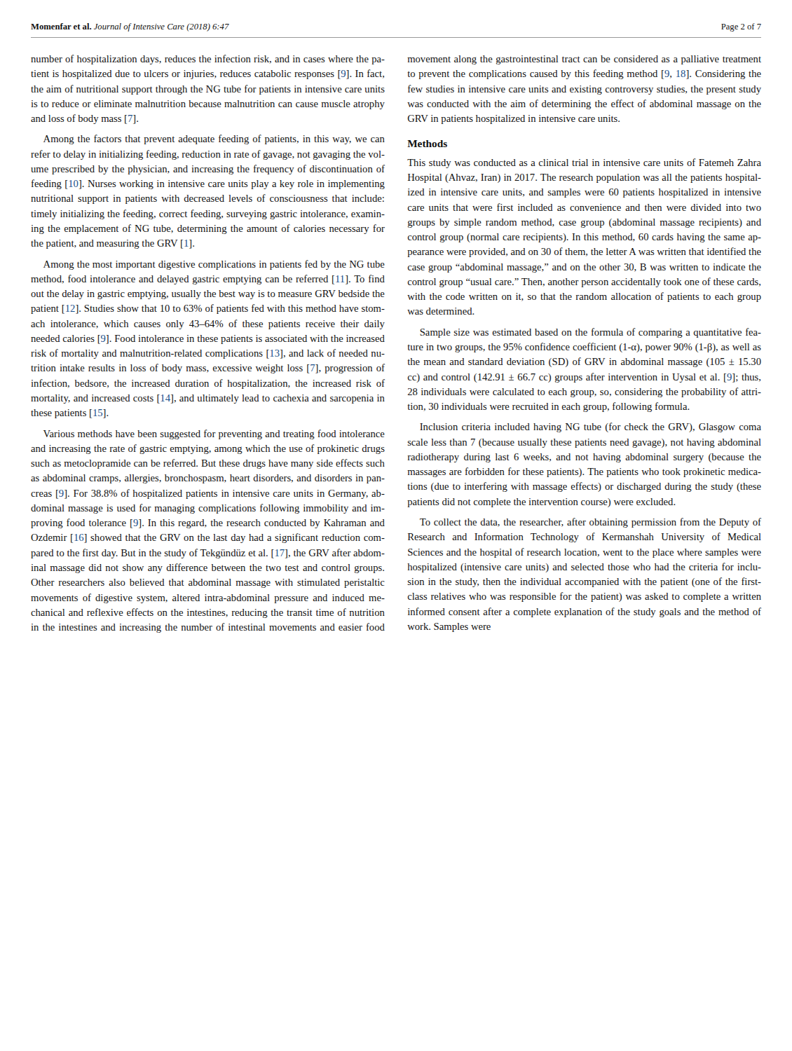Momenfar et al. Journal of Intensive Care (2018) 6:47
Page 2 of 7
number of hospitalization days, reduces the infection risk, and in cases where the patient is hospitalized due to ulcers or injuries, reduces catabolic responses [9]. In fact, the aim of nutritional support through the NG tube for patients in intensive care units is to reduce or eliminate malnutrition because malnutrition can cause muscle atrophy and loss of body mass [7].
Among the factors that prevent adequate feeding of patients, in this way, we can refer to delay in initializing feeding, reduction in rate of gavage, not gavaging the volume prescribed by the physician, and increasing the frequency of discontinuation of feeding [10]. Nurses working in intensive care units play a key role in implementing nutritional support in patients with decreased levels of consciousness that include: timely initializing the feeding, correct feeding, surveying gastric intolerance, examining the emplacement of NG tube, determining the amount of calories necessary for the patient, and measuring the GRV [1].
Among the most important digestive complications in patients fed by the NG tube method, food intolerance and delayed gastric emptying can be referred [11]. To find out the delay in gastric emptying, usually the best way is to measure GRV bedside the patient [12]. Studies show that 10 to 63% of patients fed with this method have stomach intolerance, which causes only 43–64% of these patients receive their daily needed calories [9]. Food intolerance in these patients is associated with the increased risk of mortality and malnutrition-related complications [13], and lack of needed nutrition intake results in loss of body mass, excessive weight loss [7], progression of infection, bedsore, the increased duration of hospitalization, the increased risk of mortality, and increased costs [14], and ultimately lead to cachexia and sarcopenia in these patients [15].
Various methods have been suggested for preventing and treating food intolerance and increasing the rate of gastric emptying, among which the use of prokinetic drugs such as metoclopramide can be referred. But these drugs have many side effects such as abdominal cramps, allergies, bronchospasm, heart disorders, and disorders in pancreas [9]. For 38.8% of hospitalized patients in intensive care units in Germany, abdominal massage is used for managing complications following immobility and improving food tolerance [9]. In this regard, the research conducted by Kahraman and Ozdemir [16] showed that the GRV on the last day had a significant reduction compared to the first day. But in the study of Tekgündüz et al. [17], the GRV after abdominal massage did not show any difference between the two test and control groups. Other researchers also believed that abdominal massage with stimulated peristaltic movements of digestive system, altered intra-abdominal pressure and induced mechanical and reflexive effects on the intestines, reducing the transit time of nutrition in the intestines and increasing the number of intestinal movements and easier food movement along the gastrointestinal tract can be considered as a palliative treatment to prevent the complications caused by this feeding method [9, 18]. Considering the few studies in intensive care units and existing controversy studies, the present study was conducted with the aim of determining the effect of abdominal massage on the GRV in patients hospitalized in intensive care units.
Methods
This study was conducted as a clinical trial in intensive care units of Fatemeh Zahra Hospital (Ahvaz, Iran) in 2017. The research population was all the patients hospitalized in intensive care units, and samples were 60 patients hospitalized in intensive care units that were first included as convenience and then were divided into two groups by simple random method, case group (abdominal massage recipients) and control group (normal care recipients). In this method, 60 cards having the same appearance were provided, and on 30 of them, the letter A was written that identified the case group “abdominal massage,” and on the other 30, B was written to indicate the control group “usual care.” Then, another person accidentally took one of these cards, with the code written on it, so that the random allocation of patients to each group was determined.
Sample size was estimated based on the formula of comparing a quantitative feature in two groups, the 95% confidence coefficient (1-α), power 90% (1-β), as well as the mean and standard deviation (SD) of GRV in abdominal massage (105 ± 15.30 cc) and control (142.91 ± 66.7 cc) groups after intervention in Uysal et al. [9]; thus, 28 individuals were calculated to each group, so, considering the probability of attrition, 30 individuals were recruited in each group, following formula.
Inclusion criteria included having NG tube (for check the GRV), Glasgow coma scale less than 7 (because usually these patients need gavage), not having abdominal radiotherapy during last 6 weeks, and not having abdominal surgery (because the massages are forbidden for these patients). The patients who took prokinetic medications (due to interfering with massage effects) or discharged during the study (these patients did not complete the intervention course) were excluded.
To collect the data, the researcher, after obtaining permission from the Deputy of Research and Information Technology of Kermanshah University of Medical Sciences and the hospital of research location, went to the place where samples were hospitalized (intensive care units) and selected those who had the criteria for inclusion in the study, then the individual accompanied with the patient (one of the first-class relatives who was responsible for the patient) was asked to complete a written informed consent after a complete explanation of the study goals and the method of work. Samples were